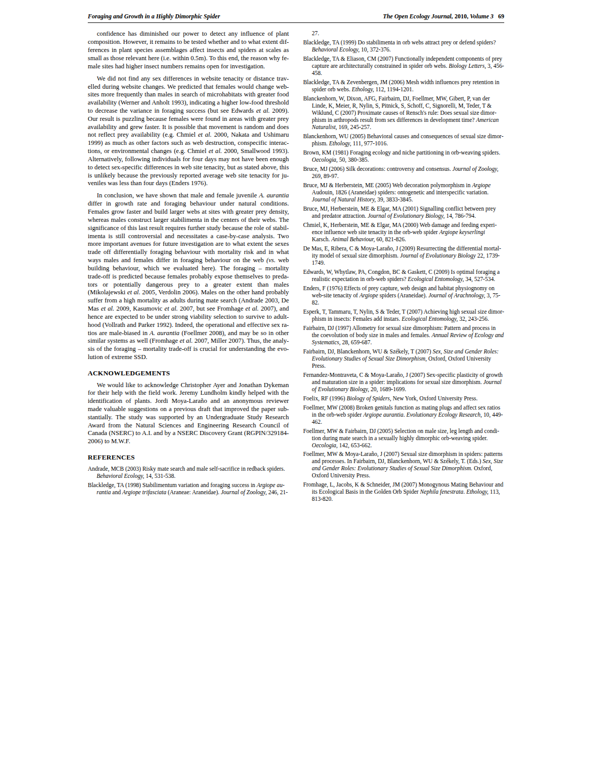Foraging and Growth in a Highly Dimorphic Spider The Open Ecology Journal, 2010, Volume 3 69
confidence has diminished our power to detect any influence of plant composition. However, it remains to be tested whether and to what extent differences in plant species assemblages affect insects and spiders at scales as small as those relevant here (i.e. within 0.5m). To this end, the reason why female sites had higher insect numbers remains open for investigation.
We did not find any sex differences in website tenacity or distance travelled during website changes. We predicted that females would change web-sites more frequently than males in search of microhabitats with greater food availability (Werner and Anholt 1993), indicating a higher low-food threshold to decrease the variance in foraging success (but see Edwards et al. 2009). Our result is puzzling because females were found in areas with greater prey availability and grew faster. It is possible that movement is random and does not reflect prey availability (e.g. Chmiel et al. 2000, Nakata and Ushimaru 1999) as much as other factors such as web destruction, conspecific interactions, or environmental changes (e.g. Chmiel et al. 2000, Smallwood 1993). Alternatively, following individuals for four days may not have been enough to detect sex-specific differences in web site tenacity, but as stated above, this is unlikely because the previously reported average web site tenacity for juveniles was less than four days (Enders 1976).
In conclusion, we have shown that male and female juvenile A. aurantia differ in growth rate and foraging behaviour under natural conditions. Females grow faster and build larger webs at sites with greater prey density, whereas males construct larger stabilimenta in the centers of their webs. The significance of this last result requires further study because the role of stabilimenta is still controversial and necessitates a case-by-case analysis. Two more important avenues for future investigation are to what extent the sexes trade off differentially foraging behaviour with mortality risk and in what ways males and females differ in foraging behaviour on the web (vs. web building behaviour, which we evaluated here). The foraging – mortality trade-off is predicted because females probably expose themselves to predators or potentially dangerous prey to a greater extent than males (Mikolajewski et al. 2005, Verdolin 2006). Males on the other hand probably suffer from a high mortality as adults during mate search (Andrade 2003, De Mas et al. 2009, Kasumovic et al. 2007, but see Fromhage et al. 2007), and hence are expected to be under strong viability selection to survive to adulthood (Vollrath and Parker 1992). Indeed, the operational and effective sex ratios are male-biased in A. aurantia (Foellmer 2008), and may be so in other similar systems as well (Fromhage et al. 2007, Miller 2007). Thus, the analysis of the foraging – mortality trade-off is crucial for understanding the evolution of extreme SSD.
ACKNOWLEDGEMENTS
We would like to acknowledge Christopher Ayer and Jonathan Dykeman for their help with the field work. Jeremy Lundholm kindly helped with the identification of plants. Jordi Moya-Laraño and an anonymous reviewer made valuable suggestions on a previous draft that improved the paper substantially. The study was supported by an Undergraduate Study Research Award from the Natural Sciences and Engineering Research Council of Canada (NSERC) to A.I. and by a NSERC Discovery Grant (RGPIN/329184-2006) to M.W.F.
REFERENCES
Andrade, MCB (2003) Risky mate search and male self-sacrifice in redback spiders. Behavioral Ecology, 14, 531-538.
Blackledge, TA (1998) Stabilimentum variation and foraging success in Argiope aurantia and Argiope trifasciata (Araneae: Araneidae). Journal of Zoology, 246, 21-27.
Blackledge, TA (1999) Do stabilimenta in orb webs attract prey or defend spiders? Behavioral Ecology, 10, 372-376.
Blackledge, TA & Eliason, CM (2007) Functionally independent components of prey capture are architecturally constrained in spider orb webs. Biology Letters, 3, 456-458.
Blackledge, TA & Zevenbergen, JM (2006) Mesh width influences prey retention in spider orb webs. Ethology, 112, 1194-1201.
Blanckenhorn, W, Dixon, AFG, Fairbairn, DJ, Foellmer, MW, Gibert, P, van der Linde, K, Meier, R, Nylin, S, Pitnick, S, Schoff, C, Signorelli, M, Teder, T & Wiklund, C (2007) Proximate causes of Rensch's rule: Does sexual size dimorphism in arthropods result from sex differences in development time? American Naturalist, 169, 245-257.
Blanckenhorn, WU (2005) Behavioral causes and consequences of sexual size dimorphism. Ethology, 111, 977-1016.
Brown, KM (1981) Foraging ecology and niche partitioning in orb-weaving spiders. Oecologia, 50, 380-385.
Bruce, MJ (2006) Silk decorations: controversy and consensus. Journal of Zoology, 269, 89-97.
Bruce, MJ & Herberstein, ME (2005) Web decoration polymorphism in Argiope Audouin, 1826 (Araneidae) spiders: ontogenetic and interspecific variation. Journal of Natural History, 39, 3833-3845.
Bruce, MJ, Herberstein, ME & Elgar, MA (2001) Signalling conflict between prey and predator attraction. Journal of Evolutionary Biology, 14, 786-794.
Chmiel, K, Herberstein, ME & Elgar, MA (2000) Web damage and feeding experience influence web site tenacity in the orb-web spider Argiope keyserlingi Karsch. Animal Behaviour, 60, 821-826.
De Mas, E, Ribera, C & Moya-Laraño, J (2009) Resurrecting the differential mortality model of sexual size dimorphism. Journal of Evolutionary Biology 22, 1739-1749.
Edwards, W, Whytlaw, PA, Congdon, BC & Gaskett, C (2009) Is optimal foraging a realistic expectation in orb-web spiders? Ecological Entomology, 34, 527-534.
Enders, F (1976) Effects of prey capture, web design and habitat physiognomy on web-site tenacity of Argiope spiders (Araneidae). Journal of Arachnology, 3, 75-82.
Esperk, T, Tammaru, T, Nylin, S & Teder, T (2007) Achieving high sexual size dimorphism in insects: Females add instars. Ecological Entomology, 32, 243-256.
Fairbairn, DJ (1997) Allometry for sexual size dimorphism: Pattern and process in the coevolution of body size in males and females. Annual Review of Ecology and Systematics, 28, 659-687.
Fairbairn, DJ, Blanckenhorn, WU & Székely, T (2007) Sex, Size and Gender Roles: Evolutionary Studies of Sexual Size Dimorphism, Oxford, Oxford University Press.
Fernandez-Montraveta, C & Moya-Laraño, J (2007) Sex-specific plasticity of growth and maturation size in a spider: implications for sexual size dimorphism. Journal of Evolutionary Biology, 20, 1689-1699.
Foelix, RF (1996) Biology of Spiders, New York, Oxford University Press.
Foellmer, MW (2008) Broken genitals function as mating plugs and affect sex ratios in the orb-web spider Argiope aurantia. Evolutionary Ecology Research, 10, 449-462.
Foellmer, MW & Fairbairn, DJ (2005) Selection on male size, leg length and condition during mate search in a sexually highly dimorphic orb-weaving spider. Oecologia, 142, 653-662.
Foellmer, MW & Moya-Laraño, J (2007) Sexual size dimorphism in spiders: patterns and processes. In Fairbairn, DJ, Blanckenhorn, WU & Székely, T. (Eds.) Sex, Size and Gender Roles: Evolutionary Studies of Sexual Size Dimorphism. Oxford, Oxford University Press.
Fromhage, L, Jacobs, K & Schneider, JM (2007) Monogynous Mating Behaviour and its Ecological Basis in the Golden Orb Spider Nephila fenestrata. Ethology, 113, 813-820.